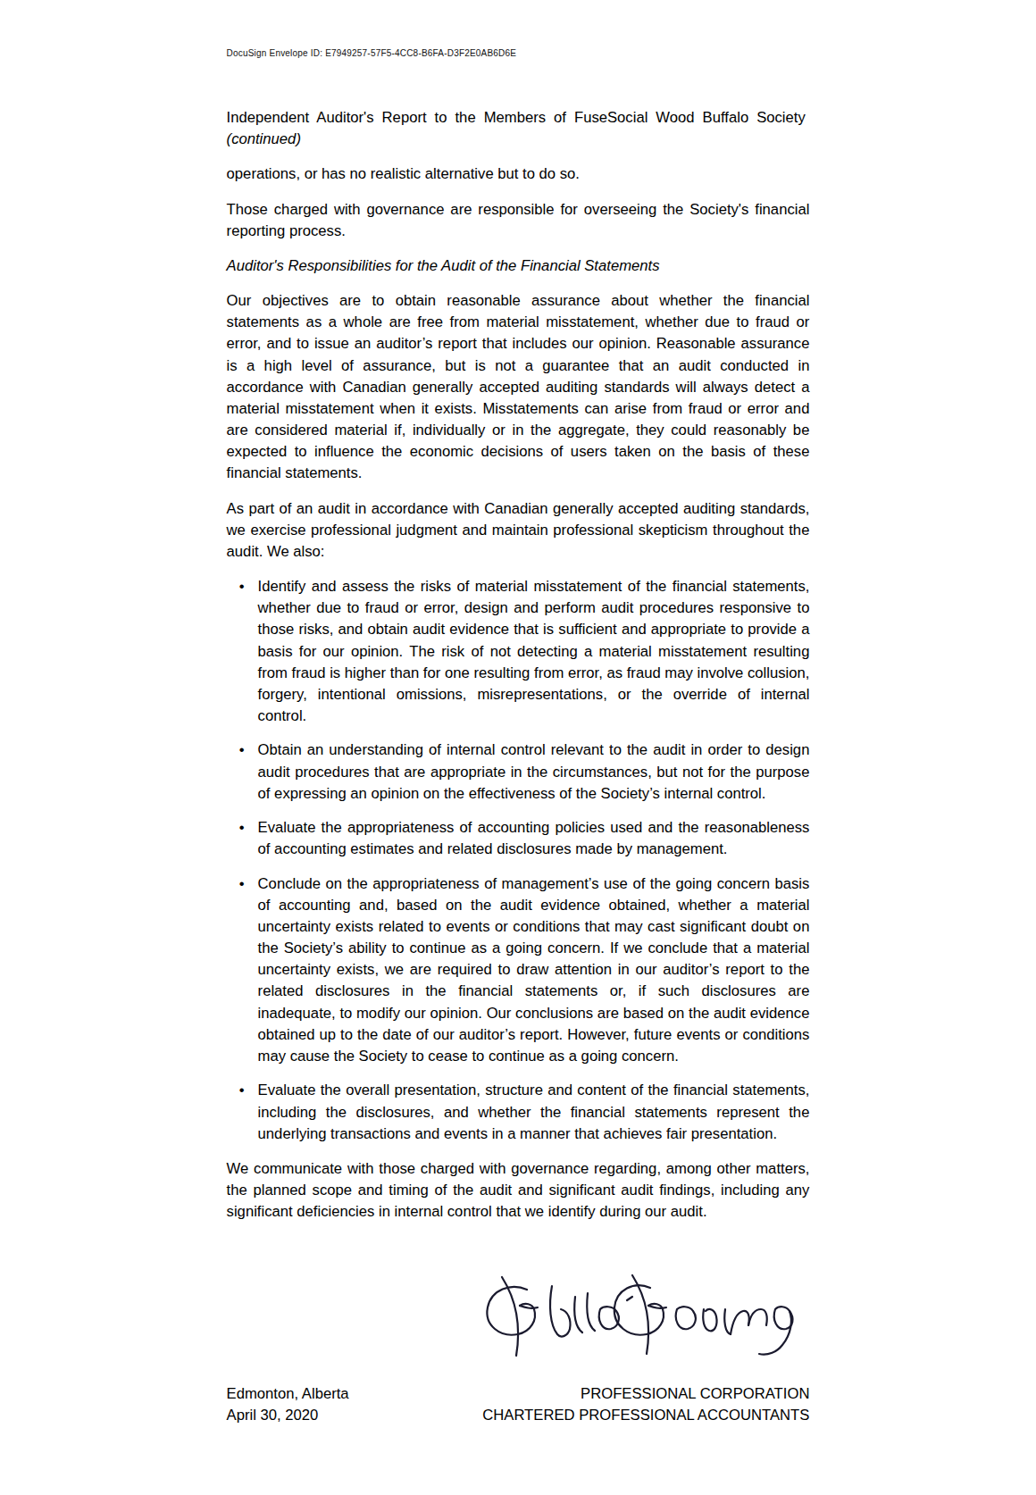DocuSign Envelope ID: E7949257-57F5-4CC8-B6FA-D3F2E0AB6D6E
Independent Auditor's Report to the Members of FuseSocial Wood Buffalo Society (continued)
operations, or has no realistic alternative but to do so.
Those charged with governance are responsible for overseeing the Society's financial reporting process.
Auditor's Responsibilities for the Audit of the Financial Statements
Our objectives are to obtain reasonable assurance about whether the financial statements as a whole are free from material misstatement, whether due to fraud or error, and to issue an auditor’s report that includes our opinion. Reasonable assurance is a high level of assurance, but is not a guarantee that an audit conducted in accordance with Canadian generally accepted auditing standards will always detect a material misstatement when it exists. Misstatements can arise from fraud or error and are considered material if, individually or in the aggregate, they could reasonably be expected to influence the economic decisions of users taken on the basis of these financial statements.
As part of an audit in accordance with Canadian generally accepted auditing standards, we exercise professional judgment and maintain professional skepticism throughout the audit. We also:
Identify and assess the risks of material misstatement of the financial statements, whether due to fraud or error, design and perform audit procedures responsive to those risks, and obtain audit evidence that is sufficient and appropriate to provide a basis for our opinion. The risk of not detecting a material misstatement resulting from fraud is higher than for one resulting from error, as fraud may involve collusion, forgery, intentional omissions, misrepresentations, or the override of internal control.
Obtain an understanding of internal control relevant to the audit in order to design audit procedures that are appropriate in the circumstances, but not for the purpose of expressing an opinion on the effectiveness of the Society’s internal control.
Evaluate the appropriateness of accounting policies used and the reasonableness of accounting estimates and related disclosures made by management.
Conclude on the appropriateness of management’s use of the going concern basis of accounting and, based on the audit evidence obtained, whether a material uncertainty exists related to events or conditions that may cast significant doubt on the Society’s ability to continue as a going concern. If we conclude that a material uncertainty exists, we are required to draw attention in our auditor’s report to the related disclosures in the financial statements or, if such disclosures are inadequate, to modify our opinion. Our conclusions are based on the audit evidence obtained up to the date of our auditor’s report. However, future events or conditions may cause the Society to cease to continue as a going concern.
Evaluate the overall presentation, structure and content of the financial statements, including the disclosures, and whether the financial statements represent the underlying transactions and events in a manner that achieves fair presentation.
We communicate with those charged with governance regarding, among other matters, the planned scope and timing of the audit and significant audit findings, including any significant deficiencies in internal control that we identify during our audit.
Edmonton, Alberta
April 30, 2020
PROFESSIONAL CORPORATION
CHARTERED PROFESSIONAL ACCOUNTANTS